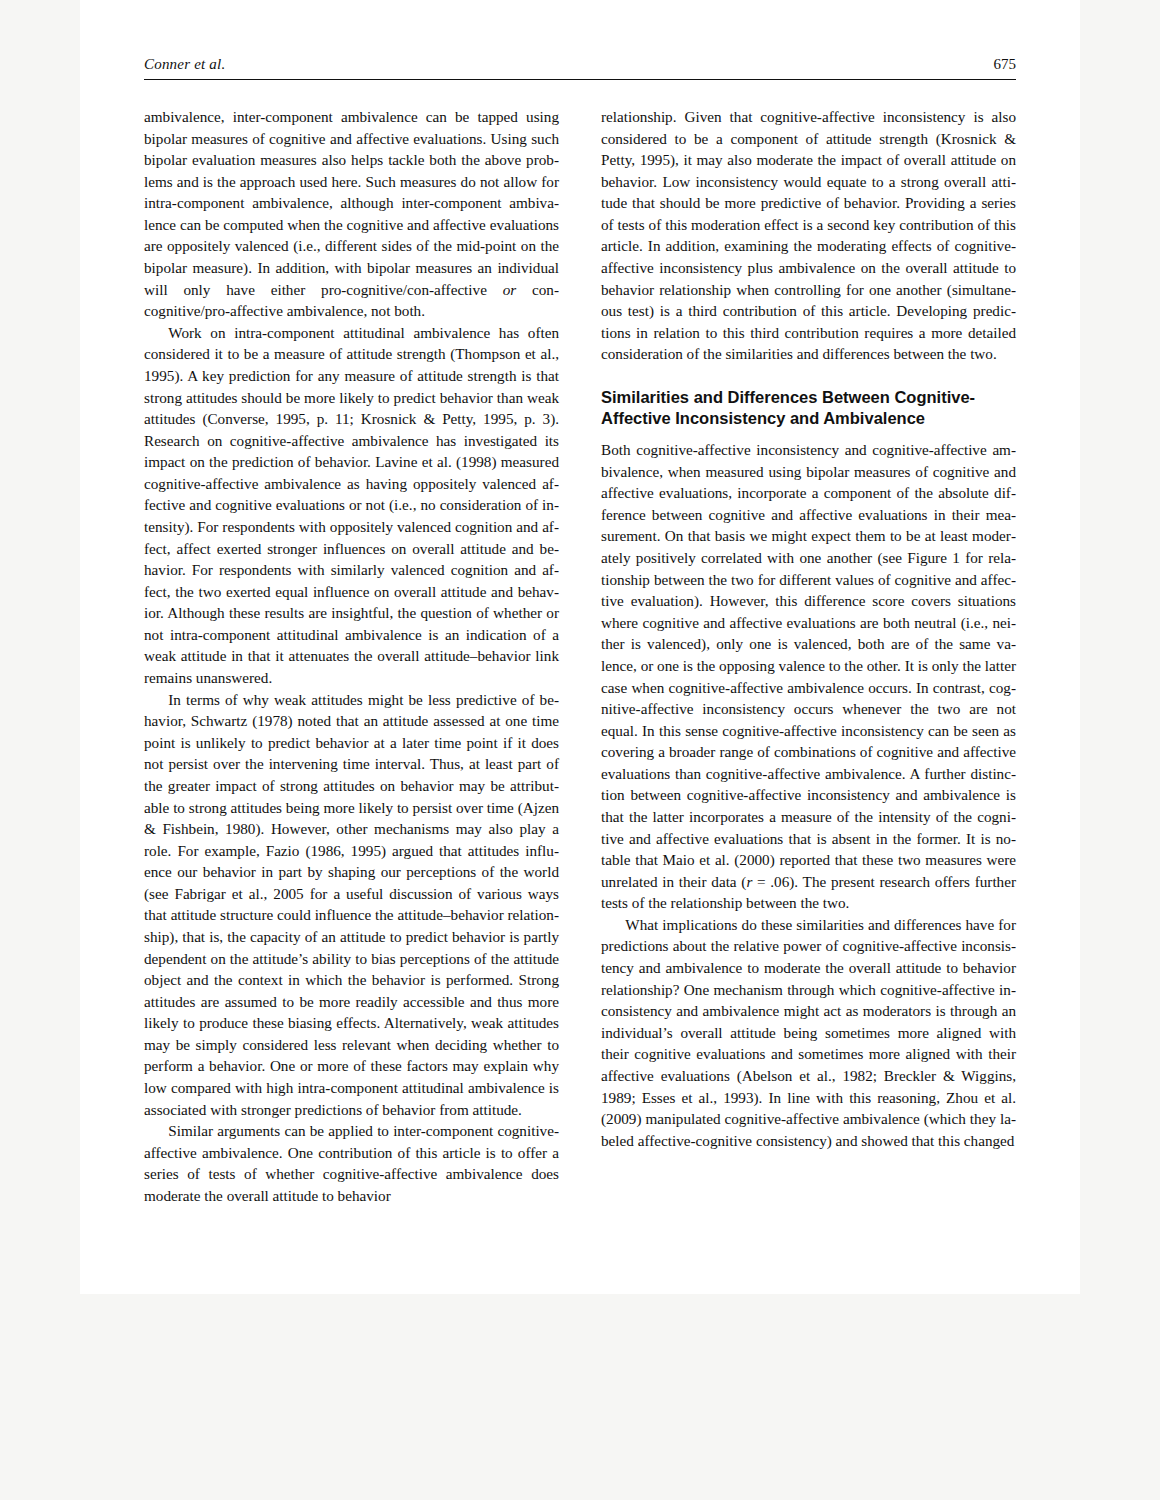Conner et al.
675
ambivalence, inter-component ambivalence can be tapped using bipolar measures of cognitive and affective evaluations. Using such bipolar evaluation measures also helps tackle both the above problems and is the approach used here. Such measures do not allow for intra-component ambivalence, although inter-component ambivalence can be computed when the cognitive and affective evaluations are oppositely valenced (i.e., different sides of the mid-point on the bipolar measure). In addition, with bipolar measures an individual will only have either pro-cognitive/con-affective or con-cognitive/pro-affective ambivalence, not both.
Work on intra-component attitudinal ambivalence has often considered it to be a measure of attitude strength (Thompson et al., 1995). A key prediction for any measure of attitude strength is that strong attitudes should be more likely to predict behavior than weak attitudes (Converse, 1995, p. 11; Krosnick & Petty, 1995, p. 3). Research on cognitive-affective ambivalence has investigated its impact on the prediction of behavior. Lavine et al. (1998) measured cognitive-affective ambivalence as having oppositely valenced affective and cognitive evaluations or not (i.e., no consideration of intensity). For respondents with oppositely valenced cognition and affect, affect exerted stronger influences on overall attitude and behavior. For respondents with similarly valenced cognition and affect, the two exerted equal influence on overall attitude and behavior. Although these results are insightful, the question of whether or not intra-component attitudinal ambivalence is an indication of a weak attitude in that it attenuates the overall attitude–behavior link remains unanswered.
In terms of why weak attitudes might be less predictive of behavior, Schwartz (1978) noted that an attitude assessed at one time point is unlikely to predict behavior at a later time point if it does not persist over the intervening time interval. Thus, at least part of the greater impact of strong attitudes on behavior may be attributable to strong attitudes being more likely to persist over time (Ajzen & Fishbein, 1980). However, other mechanisms may also play a role. For example, Fazio (1986, 1995) argued that attitudes influence our behavior in part by shaping our perceptions of the world (see Fabrigar et al., 2005 for a useful discussion of various ways that attitude structure could influence the attitude–behavior relationship), that is, the capacity of an attitude to predict behavior is partly dependent on the attitude’s ability to bias perceptions of the attitude object and the context in which the behavior is performed. Strong attitudes are assumed to be more readily accessible and thus more likely to produce these biasing effects. Alternatively, weak attitudes may be simply considered less relevant when deciding whether to perform a behavior. One or more of these factors may explain why low compared with high intra-component attitudinal ambivalence is associated with stronger predictions of behavior from attitude.
Similar arguments can be applied to inter-component cognitive-affective ambivalence. One contribution of this article is to offer a series of tests of whether cognitive-affective ambivalence does moderate the overall attitude to behavior
relationship. Given that cognitive-affective inconsistency is also considered to be a component of attitude strength (Krosnick & Petty, 1995), it may also moderate the impact of overall attitude on behavior. Low inconsistency would equate to a strong overall attitude that should be more predictive of behavior. Providing a series of tests of this moderation effect is a second key contribution of this article. In addition, examining the moderating effects of cognitive-affective inconsistency plus ambivalence on the overall attitude to behavior relationship when controlling for one another (simultaneous test) is a third contribution of this article. Developing predictions in relation to this third contribution requires a more detailed consideration of the similarities and differences between the two.
Similarities and Differences Between Cognitive-Affective Inconsistency and Ambivalence
Both cognitive-affective inconsistency and cognitive-affective ambivalence, when measured using bipolar measures of cognitive and affective evaluations, incorporate a component of the absolute difference between cognitive and affective evaluations in their measurement. On that basis we might expect them to be at least moderately positively correlated with one another (see Figure 1 for relationship between the two for different values of cognitive and affective evaluation). However, this difference score covers situations where cognitive and affective evaluations are both neutral (i.e., neither is valenced), only one is valenced, both are of the same valence, or one is the opposing valence to the other. It is only the latter case when cognitive-affective ambivalence occurs. In contrast, cognitive-affective inconsistency occurs whenever the two are not equal. In this sense cognitive-affective inconsistency can be seen as covering a broader range of combinations of cognitive and affective evaluations than cognitive-affective ambivalence. A further distinction between cognitive-affective inconsistency and ambivalence is that the latter incorporates a measure of the intensity of the cognitive and affective evaluations that is absent in the former. It is notable that Maio et al. (2000) reported that these two measures were unrelated in their data (r = .06). The present research offers further tests of the relationship between the two.
What implications do these similarities and differences have for predictions about the relative power of cognitive-affective inconsistency and ambivalence to moderate the overall attitude to behavior relationship? One mechanism through which cognitive-affective inconsistency and ambivalence might act as moderators is through an individual’s overall attitude being sometimes more aligned with their cognitive evaluations and sometimes more aligned with their affective evaluations (Abelson et al., 1982; Breckler & Wiggins, 1989; Esses et al., 1993). In line with this reasoning, Zhou et al. (2009) manipulated cognitive-affective ambivalence (which they labeled affective-cognitive consistency) and showed that this changed